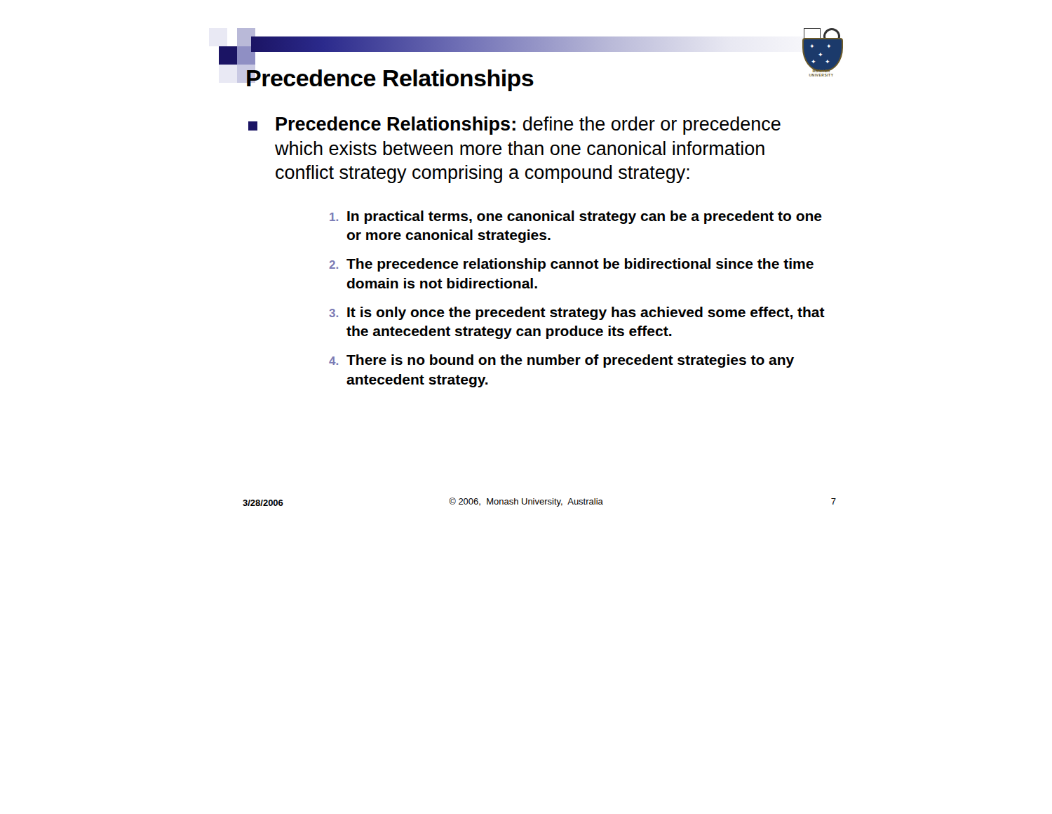✦ ✦ ✦ ✦ ✦
MONASH UNIVERSITY
Precedence Relationships
Precedence Relationships: define the order or precedence which exists between more than one canonical information conflict strategy comprising a compound strategy:
In practical terms, one canonical strategy can be a precedent to one or more canonical strategies.
The precedence relationship cannot be bidirectional since the time domain is not bidirectional.
It is only once the precedent strategy has achieved some effect, that the antecedent strategy can produce its effect.
There is no bound on the number of precedent strategies to any antecedent strategy.
3/28/2006 © 2006, Monash University, Australia 7